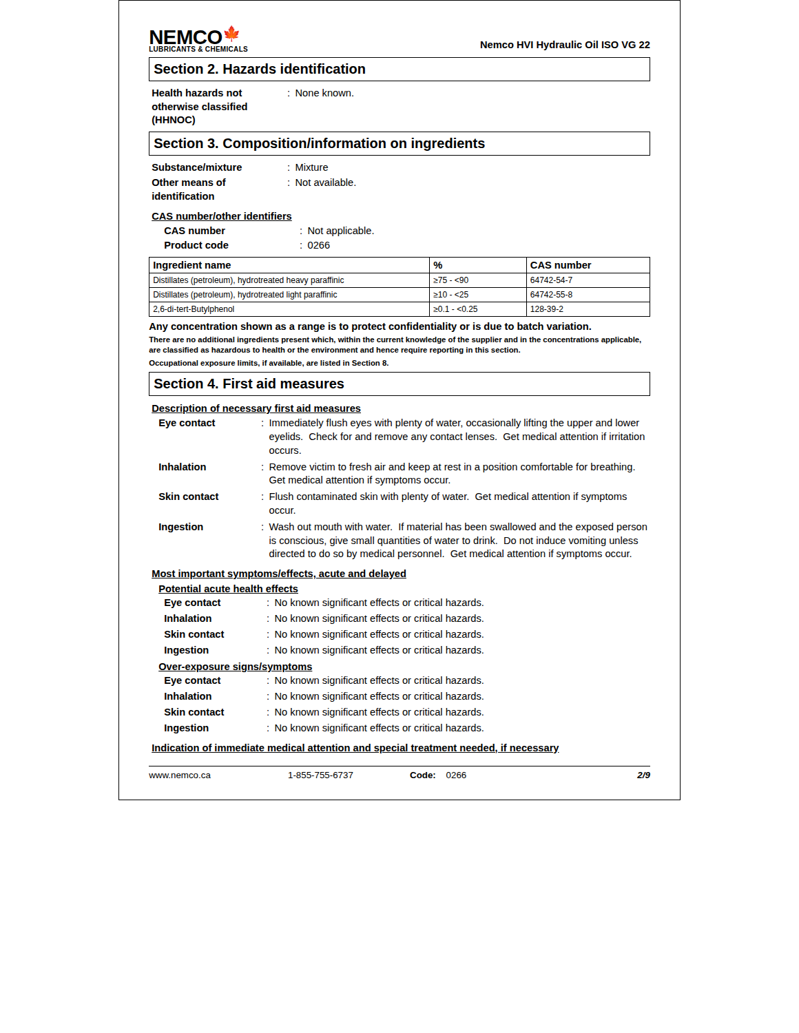NEMCO🍁
LUBRICANTS & CHEMICALS
Nemco HVI Hydraulic Oil ISO VG 22
Section 2. Hazards identification
Health hazards not otherwise classified (HHNOC)
:
None known.
Section 3. Composition/information on ingredients
Substance/mixture
:
Mixture
Other means of identification
:
Not available.
CAS number/other identifiers
CAS number
:
Not applicable.
Product code
:
0266
| Ingredient name | % | CAS number |
| --- | --- | --- |
| Distillates (petroleum), hydrotreated heavy paraffinic | ≥75 - <90 | 64742-54-7 |
| Distillates (petroleum), hydrotreated light paraffinic | ≥10 - <25 | 64742-55-8 |
| 2,6-di-tert-Butylphenol | ≥0.1 - <0.25 | 128-39-2 |
Any concentration shown as a range is to protect confidentiality or is due to batch variation.
There are no additional ingredients present which, within the current knowledge of the supplier and in the concentrations applicable, are classified as hazardous to health or the environment and hence require reporting in this section.
Occupational exposure limits, if available, are listed in Section 8.
Section 4. First aid measures
Description of necessary first aid measures
Eye contact
:
Immediately flush eyes with plenty of water, occasionally lifting the upper and lower eyelids. Check for and remove any contact lenses. Get medical attention if irritation occurs.
Inhalation
:
Remove victim to fresh air and keep at rest in a position comfortable for breathing. Get medical attention if symptoms occur.
Skin contact
:
Flush contaminated skin with plenty of water. Get medical attention if symptoms occur.
Ingestion
:
Wash out mouth with water. If material has been swallowed and the exposed person is conscious, give small quantities of water to drink. Do not induce vomiting unless directed to do so by medical personnel. Get medical attention if symptoms occur.
Most important symptoms/effects, acute and delayed
Potential acute health effects
Eye contact
:
No known significant effects or critical hazards.
Inhalation
:
No known significant effects or critical hazards.
Skin contact
:
No known significant effects or critical hazards.
Ingestion
:
No known significant effects or critical hazards.
Over-exposure signs/symptoms
Eye contact
:
No known significant effects or critical hazards.
Inhalation
:
No known significant effects or critical hazards.
Skin contact
:
No known significant effects or critical hazards.
Ingestion
:
No known significant effects or critical hazards.
Indication of immediate medical attention and special treatment needed, if necessary
www.nemco.ca
1-855-755-6737
Code: 0266
2/9